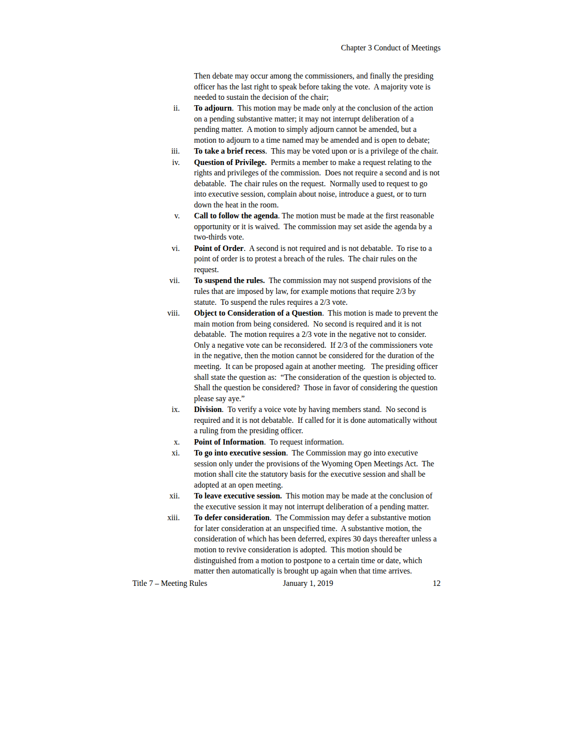Chapter 3 Conduct of Meetings
Then debate may occur among the commissioners, and finally the presiding officer has the last right to speak before taking the vote. A majority vote is needed to sustain the decision of the chair;
ii. To adjourn. This motion may be made only at the conclusion of the action on a pending substantive matter; it may not interrupt deliberation of a pending matter. A motion to simply adjourn cannot be amended, but a motion to adjourn to a time named may be amended and is open to debate;
iii. To take a brief recess. This may be voted upon or is a privilege of the chair.
iv. Question of Privilege. Permits a member to make a request relating to the rights and privileges of the commission. Does not require a second and is not debatable. The chair rules on the request. Normally used to request to go into executive session, complain about noise, introduce a guest, or to turn down the heat in the room.
v. Call to follow the agenda. The motion must be made at the first reasonable opportunity or it is waived. The commission may set aside the agenda by a two-thirds vote.
vi. Point of Order. A second is not required and is not debatable. To rise to a point of order is to protest a breach of the rules. The chair rules on the request.
vii. To suspend the rules. The commission may not suspend provisions of the rules that are imposed by law, for example motions that require 2/3 by statute. To suspend the rules requires a 2/3 vote.
viii. Object to Consideration of a Question. This motion is made to prevent the main motion from being considered. No second is required and it is not debatable. The motion requires a 2/3 vote in the negative not to consider. Only a negative vote can be reconsidered. If 2/3 of the commissioners vote in the negative, then the motion cannot be considered for the duration of the meeting. It can be proposed again at another meeting. The presiding officer shall state the question as: “The consideration of the question is objected to. Shall the question be considered? Those in favor of considering the question please say aye.”
ix. Division. To verify a voice vote by having members stand. No second is required and it is not debatable. If called for it is done automatically without a ruling from the presiding officer.
x. Point of Information. To request information.
xi. To go into executive session. The Commission may go into executive session only under the provisions of the Wyoming Open Meetings Act. The motion shall cite the statutory basis for the executive session and shall be adopted at an open meeting.
xii. To leave executive session. This motion may be made at the conclusion of the executive session it may not interrupt deliberation of a pending matter.
xiii. To defer consideration. The Commission may defer a substantive motion for later consideration at an unspecified time. A substantive motion, the consideration of which has been deferred, expires 30 days thereafter unless a motion to revive consideration is adopted. This motion should be distinguished from a motion to postpone to a certain time or date, which matter then automatically is brought up again when that time arrives.
Title 7 – Meeting Rules January 1, 2019 12